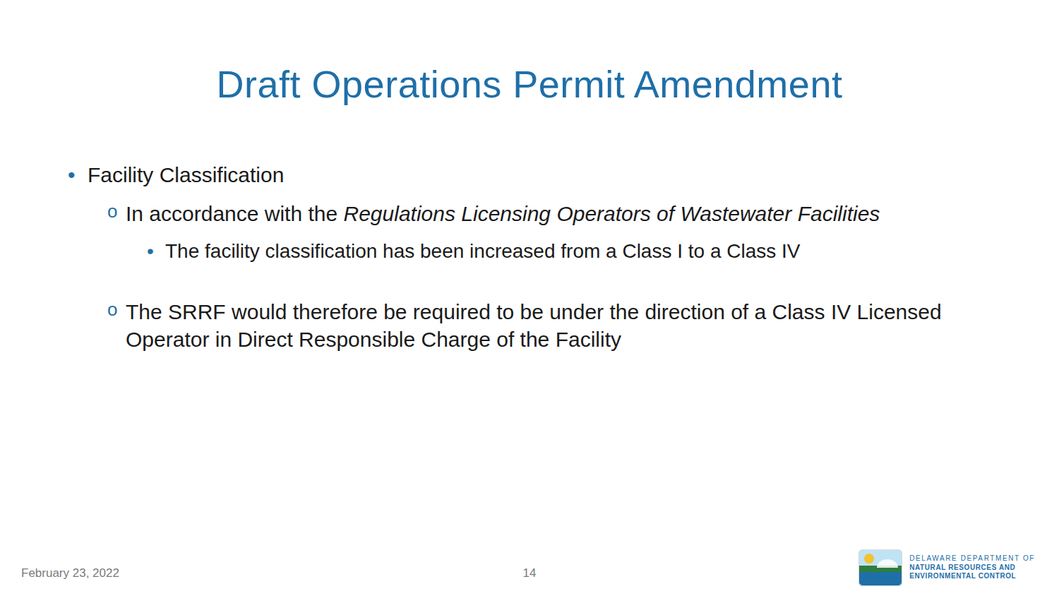Draft Operations Permit Amendment
•Facility Classification
oIn accordance with the Regulations Licensing Operators of Wastewater Facilities
•The facility classification has been increased from a Class I to a Class IV
oThe SRRF would therefore be required to be under the direction of a Class IV Licensed Operator in Direct Responsible Charge of the Facility
February 23, 2022
14
DELAWARE DEPARTMENT OF
NATURAL RESOURCES AND
ENVIRONMENTAL CONTROL